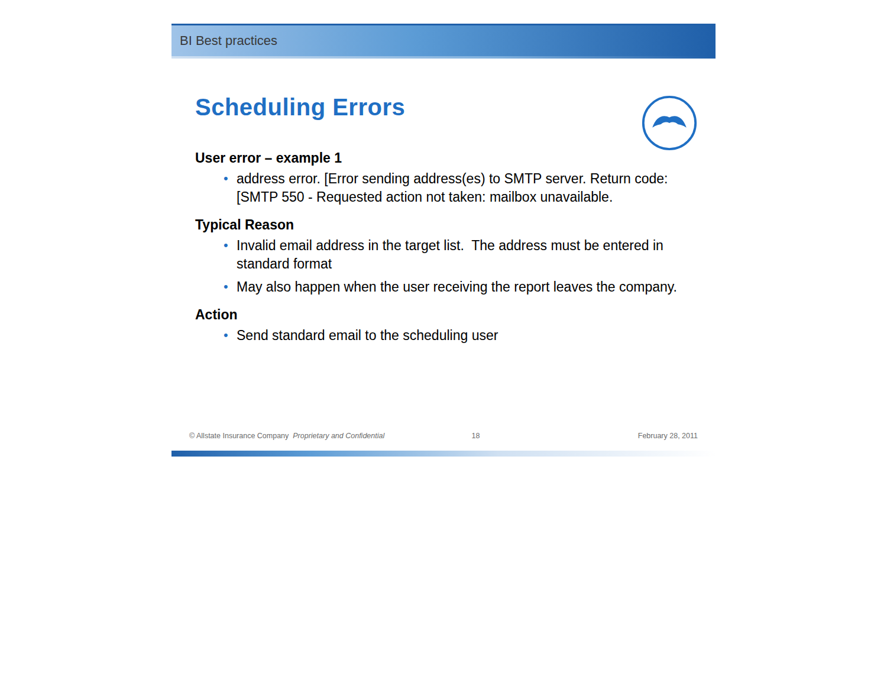BI Best practices
Scheduling Errors
User error – example 1
address error. [Error sending address(es) to SMTP server. Return code: [SMTP 550 - Requested action not taken: mailbox unavailable.
Typical Reason
Invalid email address in the target list. The address must be entered in standard format
May also happen when the user receiving the report leaves the company.
Action
Send standard email to the scheduling user
© Allstate Insurance Company Proprietary and Confidential
18
February 28, 2011